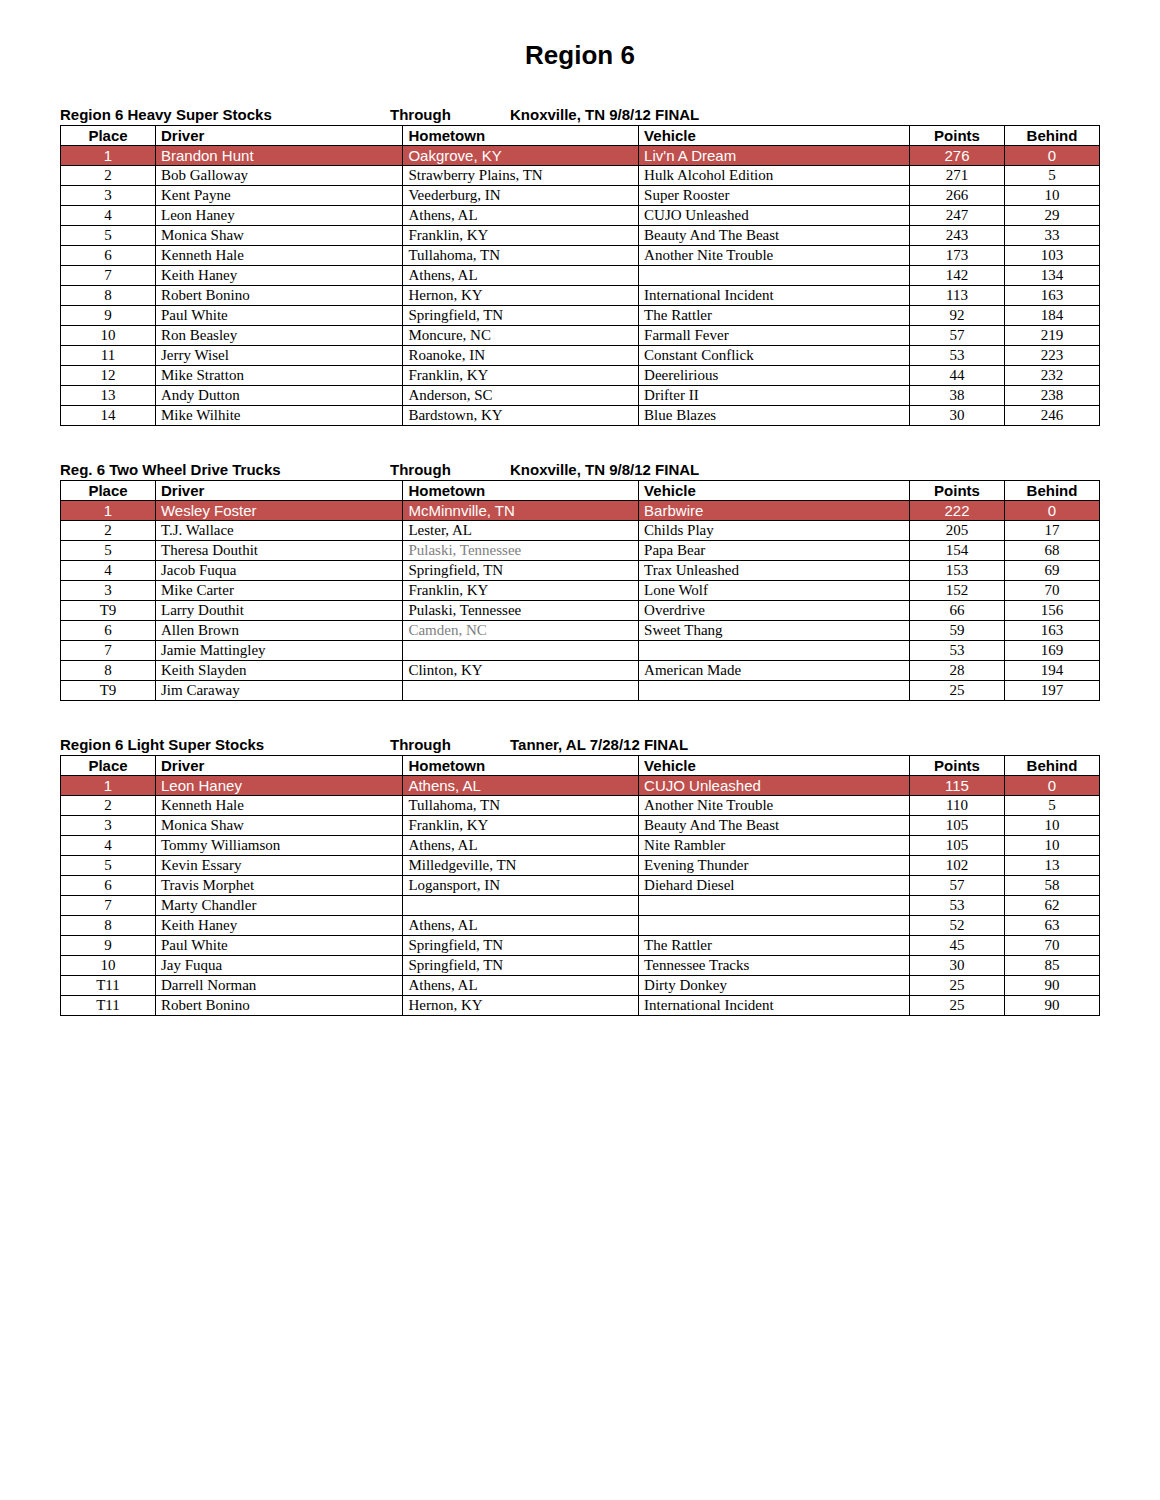Region 6
Region 6 Heavy Super Stocks Through Knoxville, TN 9/8/12 FINAL
| Place | Driver | Hometown | Vehicle | Points | Behind |
| --- | --- | --- | --- | --- | --- |
| 1 | Brandon Hunt | Oakgrove, KY | Liv'n A Dream | 276 | 0 |
| 2 | Bob Galloway | Strawberry Plains, TN | Hulk Alcohol Edition | 271 | 5 |
| 3 | Kent Payne | Veederburg, IN | Super Rooster | 266 | 10 |
| 4 | Leon Haney | Athens, AL | CUJO Unleashed | 247 | 29 |
| 5 | Monica Shaw | Franklin, KY | Beauty And The Beast | 243 | 33 |
| 6 | Kenneth Hale | Tullahoma, TN | Another Nite Trouble | 173 | 103 |
| 7 | Keith Haney | Athens, AL | | 142 | 134 |
| 8 | Robert Bonino | Hernon, KY | International Incident | 113 | 163 |
| 9 | Paul White | Springfield, TN | The Rattler | 92 | 184 |
| 10 | Ron Beasley | Moncure, NC | Farmall Fever | 57 | 219 |
| 11 | Jerry Wisel | Roanoke, IN | Constant Conflick | 53 | 223 |
| 12 | Mike Stratton | Franklin, KY | Deerelirious | 44 | 232 |
| 13 | Andy Dutton | Anderson, SC | Drifter II | 38 | 238 |
| 14 | Mike Wilhite | Bardstown, KY | Blue Blazes | 30 | 246 |
Reg. 6 Two Wheel Drive Trucks Through Knoxville, TN 9/8/12 FINAL
| Place | Driver | Hometown | Vehicle | Points | Behind |
| --- | --- | --- | --- | --- | --- |
| 1 | Wesley Foster | McMinnville, TN | Barbwire | 222 | 0 |
| 2 | T.J. Wallace | Lester, AL | Childs Play | 205 | 17 |
| 5 | Theresa Douthit | Pulaski, Tennessee | Papa Bear | 154 | 68 |
| 4 | Jacob Fuqua | Springfield, TN | Trax Unleashed | 153 | 69 |
| 3 | Mike Carter | Franklin, KY | Lone Wolf | 152 | 70 |
| T9 | Larry Douthit | Pulaski, Tennessee | Overdrive | 66 | 156 |
| 6 | Allen Brown | Camden, NC | Sweet Thang | 59 | 163 |
| 7 | Jamie Mattingley | | | 53 | 169 |
| 8 | Keith Slayden | Clinton, KY | American Made | 28 | 194 |
| T9 | Jim Caraway | | | 25 | 197 |
Region 6 Light Super Stocks Through Tanner, AL 7/28/12 FINAL
| Place | Driver | Hometown | Vehicle | Points | Behind |
| --- | --- | --- | --- | --- | --- |
| 1 | Leon Haney | Athens, AL | CUJO Unleashed | 115 | 0 |
| 2 | Kenneth Hale | Tullahoma, TN | Another Nite Trouble | 110 | 5 |
| 3 | Monica Shaw | Franklin, KY | Beauty And The Beast | 105 | 10 |
| 4 | Tommy Williamson | Athens, AL | Nite Rambler | 105 | 10 |
| 5 | Kevin Essary | Milledgeville, TN | Evening Thunder | 102 | 13 |
| 6 | Travis Morphet | Logansport, IN | Diehard Diesel | 57 | 58 |
| 7 | Marty Chandler | | | 53 | 62 |
| 8 | Keith Haney | Athens, AL | | 52 | 63 |
| 9 | Paul White | Springfield, TN | The Rattler | 45 | 70 |
| 10 | Jay Fuqua | Springfield, TN | Tennessee Tracks | 30 | 85 |
| T11 | Darrell Norman | Athens, AL | Dirty Donkey | 25 | 90 |
| T11 | Robert Bonino | Hernon, KY | International Incident | 25 | 90 |